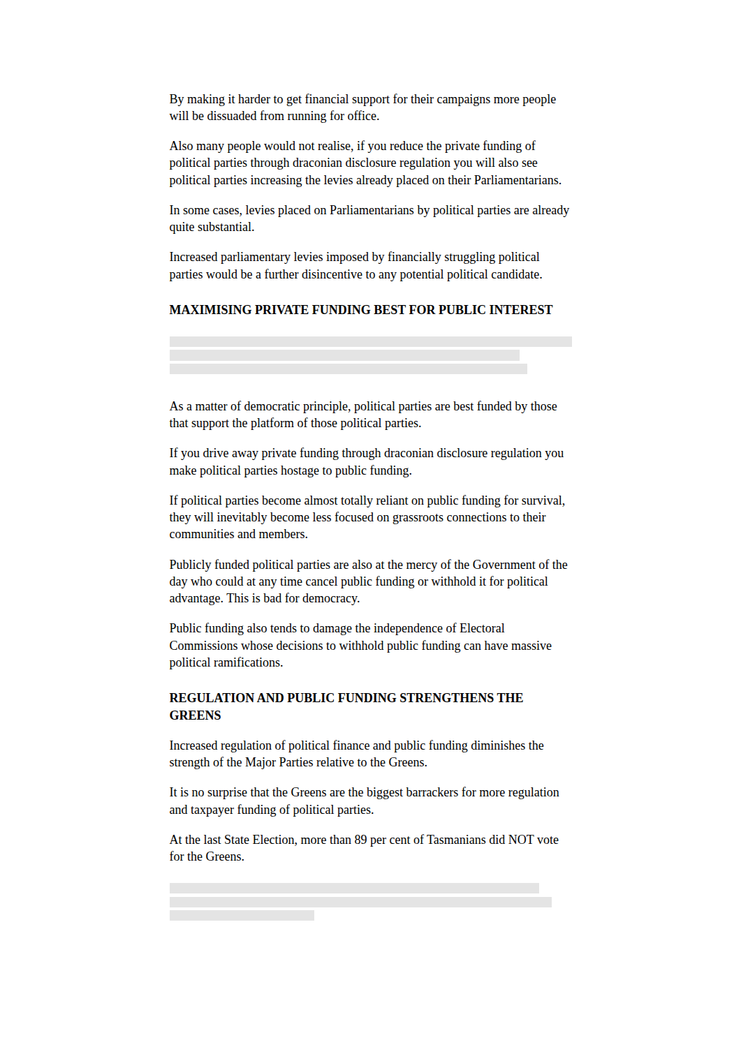By making it harder to get financial support for their campaigns more people will be dissuaded from running for office.
Also many people would not realise, if you reduce the private funding of political parties through draconian disclosure regulation you will also see political parties increasing the levies already placed on their Parliamentarians.
In some cases, levies placed on Parliamentarians by political parties are already quite substantial.
Increased parliamentary levies imposed by financially struggling political parties would be a further disincentive to any potential political candidate.
MAXIMISING PRIVATE FUNDING BEST FOR PUBLIC INTEREST
As a matter of democratic principle, political parties are best funded by those that support the platform of those political parties.
If you drive away private funding through draconian disclosure regulation you make political parties hostage to public funding.
If political parties become almost totally reliant on public funding for survival, they will inevitably become less focused on grassroots connections to their communities and members.
Publicly funded political parties are also at the mercy of the Government of the day who could at any time cancel public funding or withhold it for political advantage. This is bad for democracy.
Public funding also tends to damage the independence of Electoral Commissions whose decisions to withhold public funding can have massive political ramifications.
REGULATION AND PUBLIC FUNDING STRENGTHENS THE GREENS
Increased regulation of political finance and public funding diminishes the strength of the Major Parties relative to the Greens.
It is no surprise that the Greens are the biggest barrackers for more regulation and taxpayer funding of political parties.
At the last State Election, more than 89 per cent of Tasmanians did NOT vote for the Greens.